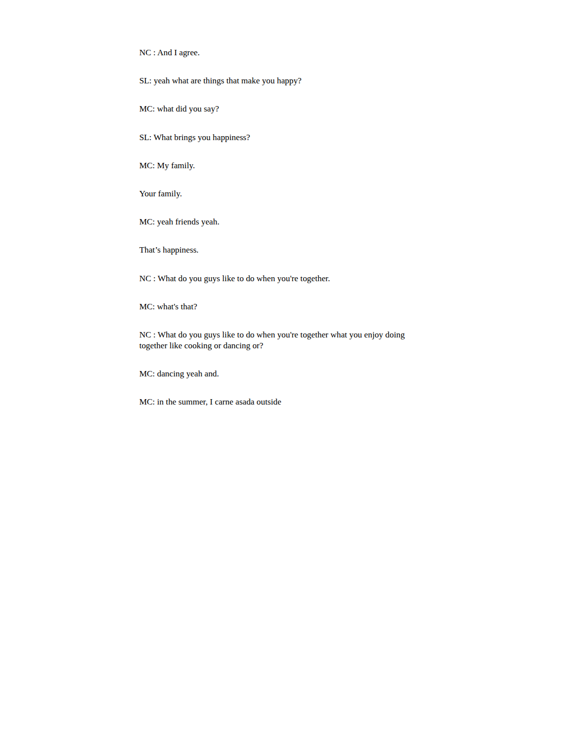NC : And I agree.
SL: yeah what are things that make you happy?
MC: what did you say?
SL: What brings you happiness?
MC: My family.
Your family.
MC: yeah friends yeah.
That’s happiness.
NC : What do you guys like to do when you're together.
MC: what's that?
NC : What do you guys like to do when you're together what you enjoy doing together like cooking or dancing or?
MC: dancing yeah and.
MC: in the summer, I carne asada outside